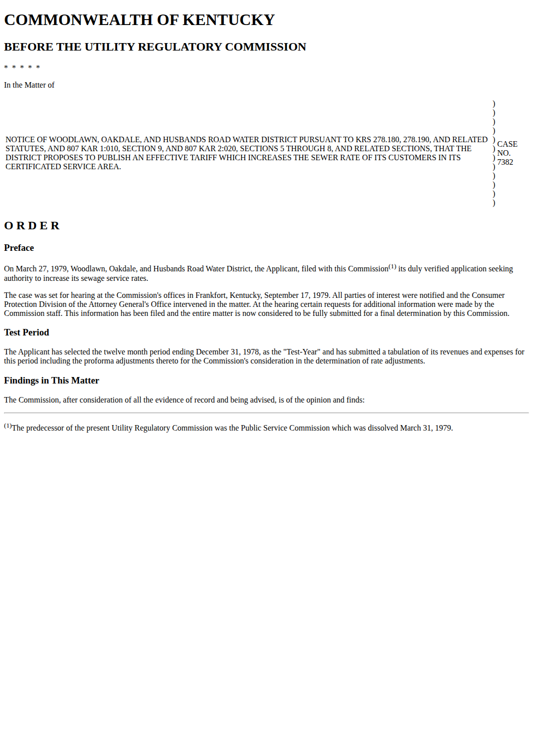COMMONWEALTH OF KENTUCKY
BEFORE THE UTILITY REGULATORY COMMISSION
* * * * *
In the Matter of
| NOTICE OF WOODLAWN, OAKDALE, AND HUSBANDS ROAD WATER DISTRICT PURSUANT TO KRS 278.180, 278.190, AND RELATED STATUTES, AND 807 KAR 1:010, SECTION 9, AND 807 KAR 2:020, SECTIONS 5 THROUGH 8, AND RELATED SECTIONS, THAT THE DISTRICT PROPOSES TO PUBLISH AN EFFECTIVE TARIFF WHICH INCREASES THE SEWER RATE OF ITS CUSTOMERS IN ITS CERTIFICATED SERVICE AREA. | ) ) ) ) ) ) ) ) ) ) ) ) | CASE NO. 7382 |
O R D E R
Preface
On March 27, 1979, Woodlawn, Oakdale, and Husbands Road Water District, the Applicant, filed with this Commission(1) its duly verified application seeking authority to increase its sewage service rates.
The case was set for hearing at the Commission's offices in Frankfort, Kentucky, September 17, 1979. All parties of interest were notified and the Consumer Protection Division of the Attorney General's Office intervened in the matter. At the hearing certain requests for additional information were made by the Commission staff. This information has been filed and the entire matter is now considered to be fully submitted for a final determination by this Commission.
Test Period
The Applicant has selected the twelve month period ending December 31, 1978, as the "Test-Year" and has submitted a tabulation of its revenues and expenses for this period including the proforma adjustments thereto for the Commission's consideration in the determination of rate adjustments.
Findings in This Matter
The Commission, after consideration of all the evidence of record and being advised, is of the opinion and finds:
(1)The predecessor of the present Utility Regulatory Commission was the Public Service Commission which was dissolved March 31, 1979.